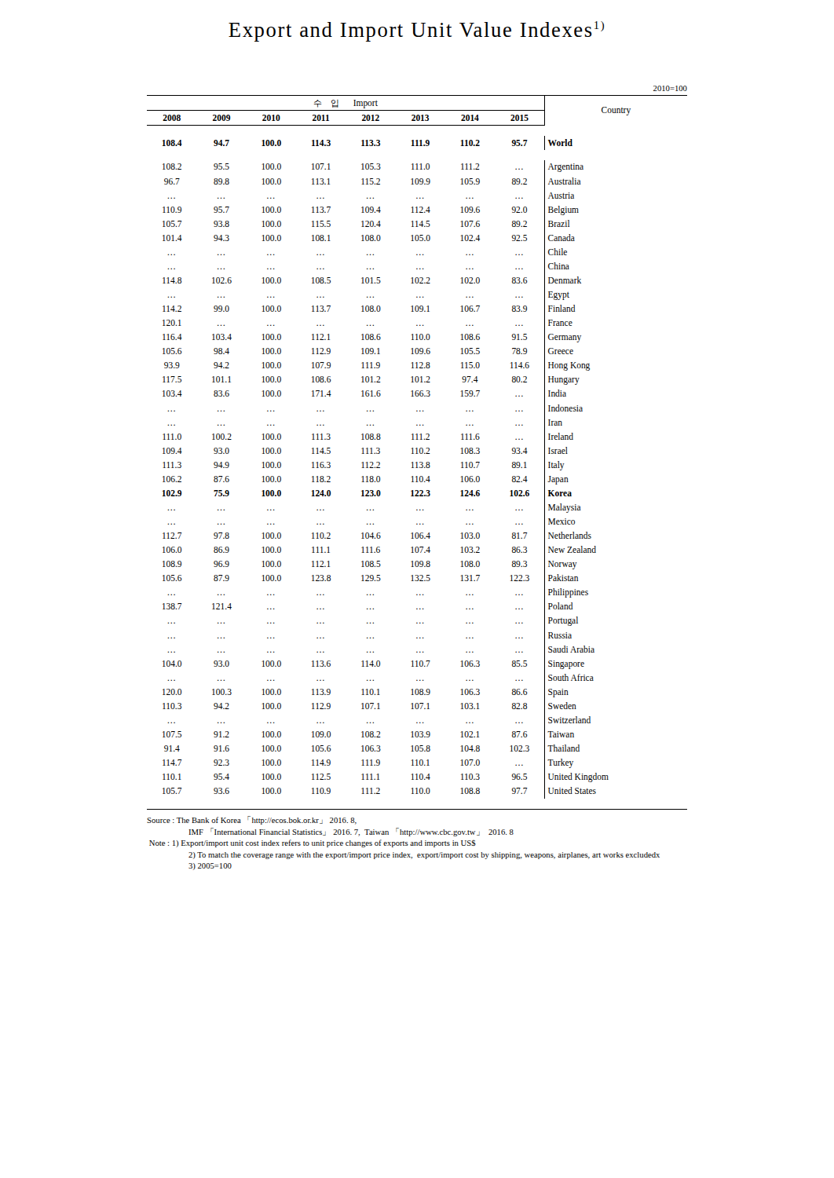Export and Import Unit Value Indexes1)
2010=100
| 수 입 Import | Country |
| --- | --- |
| 2008 | 2009 | 2010 | 2011 | 2012 | 2013 | 2014 | 2015 |
| 108.4 | 94.7 | 100.0 | 114.3 | 113.3 | 111.9 | 110.2 | 95.7 | World |
| 108.2 | 95.5 | 100.0 | 107.1 | 105.3 | 111.0 | 111.2 | … | Argentina |
| 96.7 | 89.8 | 100.0 | 113.1 | 115.2 | 109.9 | 105.9 | 89.2 | Australia |
| … | … | … | … | … | … | … | … | Austria |
| 110.9 | 95.7 | 100.0 | 113.7 | 109.4 | 112.4 | 109.6 | 92.0 | Belgium |
| 105.7 | 93.8 | 100.0 | 115.5 | 120.4 | 114.5 | 107.6 | 89.2 | Brazil |
| 101.4 | 94.3 | 100.0 | 108.1 | 108.0 | 105.0 | 102.4 | 92.5 | Canada |
| … | … | … | … | … | … | … | … | Chile |
| … | … | … | … | … | … | … | … | China |
| 114.8 | 102.6 | 100.0 | 108.5 | 101.5 | 102.2 | 102.0 | 83.6 | Denmark |
| … | … | … | … | … | … | … | … | Egypt |
| 114.2 | 99.0 | 100.0 | 113.7 | 108.0 | 109.1 | 106.7 | 83.9 | Finland |
| 120.1 | … | … | … | … | … | … | … | France |
| 116.4 | 103.4 | 100.0 | 112.1 | 108.6 | 110.0 | 108.6 | 91.5 | Germany |
| 105.6 | 98.4 | 100.0 | 112.9 | 109.1 | 109.6 | 105.5 | 78.9 | Greece |
| 93.9 | 94.2 | 100.0 | 107.9 | 111.9 | 112.8 | 115.0 | 114.6 | Hong Kong |
| 117.5 | 101.1 | 100.0 | 108.6 | 101.2 | 101.2 | 97.4 | 80.2 | Hungary |
| 103.4 | 83.6 | 100.0 | 171.4 | 161.6 | 166.3 | 159.7 | … | India |
| … | … | … | … | … | … | … | … | Indonesia |
| … | … | … | … | … | … | … | … | Iran |
| 111.0 | 100.2 | 100.0 | 111.3 | 108.8 | 111.2 | 111.6 | … | Ireland |
| 109.4 | 93.0 | 100.0 | 114.5 | 111.3 | 110.2 | 108.3 | 93.4 | Israel |
| 111.3 | 94.9 | 100.0 | 116.3 | 112.2 | 113.8 | 110.7 | 89.1 | Italy |
| 106.2 | 87.6 | 100.0 | 118.2 | 118.0 | 110.4 | 106.0 | 82.4 | Japan |
| 102.9 | 75.9 | 100.0 | 124.0 | 123.0 | 122.3 | 124.6 | 102.6 | Korea |
| … | … | … | … | … | … | … | … | Malaysia |
| … | … | … | … | … | … | … | … | Mexico |
| 112.7 | 97.8 | 100.0 | 110.2 | 104.6 | 106.4 | 103.0 | 81.7 | Netherlands |
| 106.0 | 86.9 | 100.0 | 111.1 | 111.6 | 107.4 | 103.2 | 86.3 | New Zealand |
| 108.9 | 96.9 | 100.0 | 112.1 | 108.5 | 109.8 | 108.0 | 89.3 | Norway |
| 105.6 | 87.9 | 100.0 | 123.8 | 129.5 | 132.5 | 131.7 | 122.3 | Pakistan |
| … | … | … | … | … | … | … | … | Philippines |
| 138.7 | 121.4 | … | … | … | … | … | … | Poland |
| … | … | … | … | … | … | … | … | Portugal |
| … | … | … | … | … | … | … | … | Russia |
| … | … | … | … | … | … | … | … | Saudi Arabia |
| 104.0 | 93.0 | 100.0 | 113.6 | 114.0 | 110.7 | 106.3 | 85.5 | Singapore |
| … | … | … | … | … | … | … | … | South Africa |
| 120.0 | 100.3 | 100.0 | 113.9 | 110.1 | 108.9 | 106.3 | 86.6 | Spain |
| 110.3 | 94.2 | 100.0 | 112.9 | 107.1 | 107.1 | 103.1 | 82.8 | Sweden |
| … | … | … | … | … | … | … | … | Switzerland |
| 107.5 | 91.2 | 100.0 | 109.0 | 108.2 | 103.9 | 102.1 | 87.6 | Taiwan |
| 91.4 | 91.6 | 100.0 | 105.6 | 106.3 | 105.8 | 104.8 | 102.3 | Thailand |
| 114.7 | 92.3 | 100.0 | 114.9 | 111.9 | 110.1 | 107.0 | … | Turkey |
| 110.1 | 95.4 | 100.0 | 112.5 | 111.1 | 110.4 | 110.3 | 96.5 | United Kingdom |
| 105.7 | 93.6 | 100.0 | 110.9 | 111.2 | 110.0 | 108.8 | 97.7 | United States |
Source : The Bank of Korea 「http://ecos.bok.or.kr」 2016. 8,
IMF 「International Financial Statistics」 2016. 7, Taiwan 「http://www.cbc.gov.tw」 2016. 8
Note : 1) Export/import unit cost index refers to unit price changes of exports and imports in US$
2) To match the coverage range with the export/import price index, export/import cost by shipping, weapons, airplanes, art works excludedx
3) 2005=100